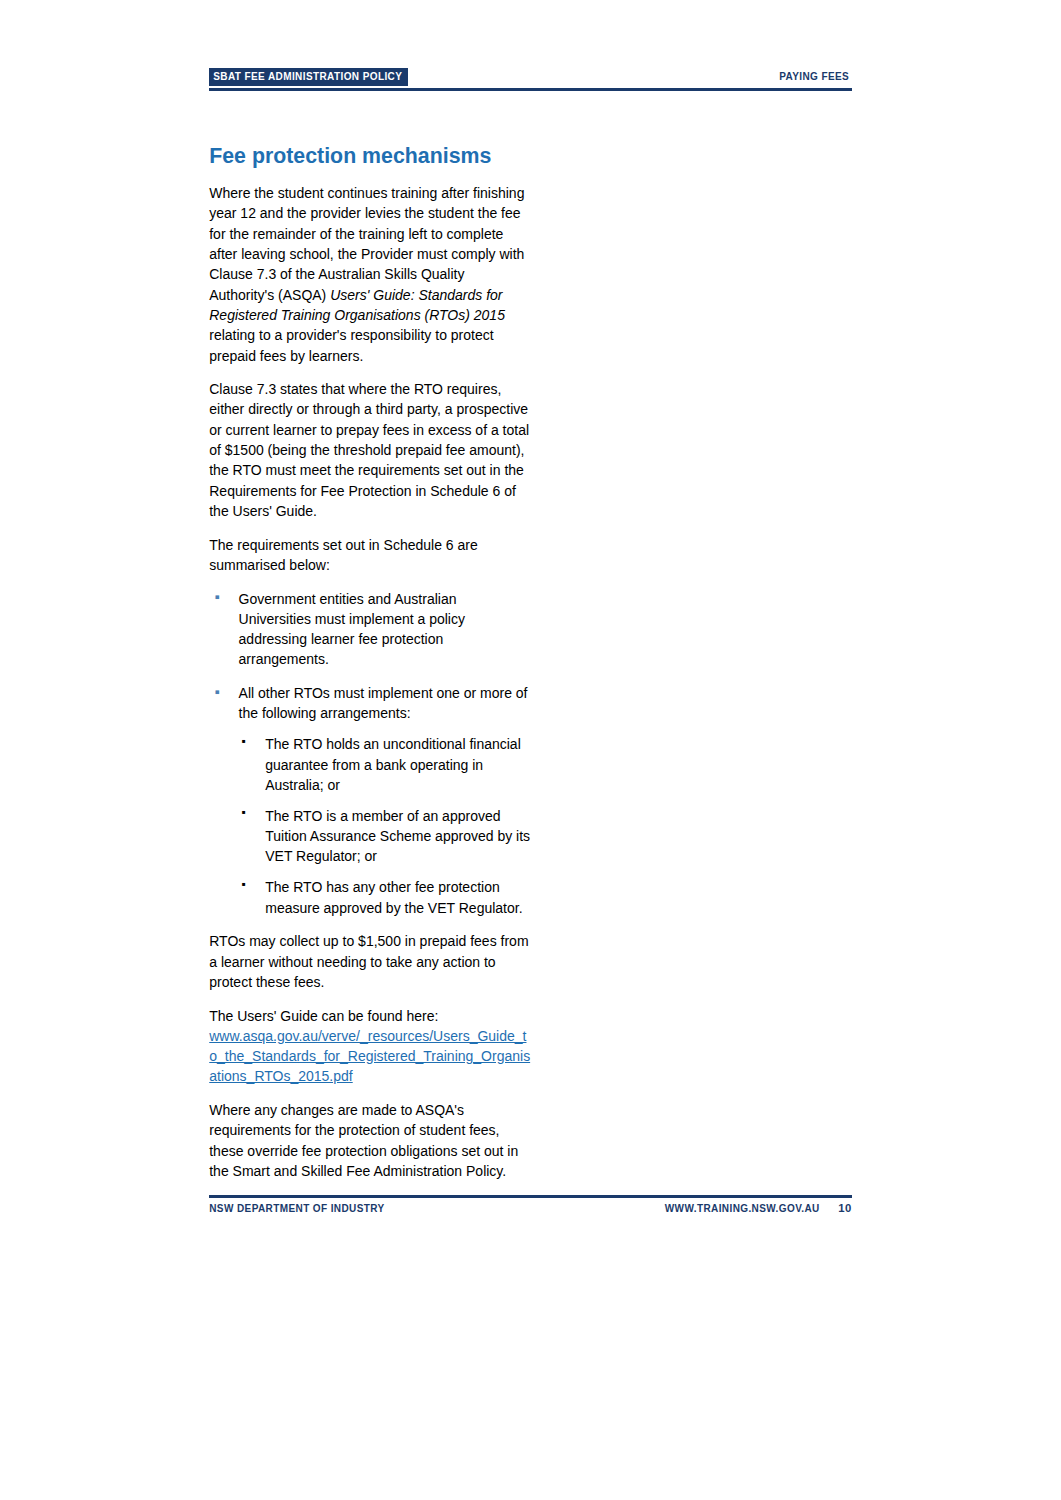SBAT FEE ADMINISTRATION POLICY
PAYING FEES
Fee protection mechanisms
Where the student continues training after finishing year 12 and the provider levies the student the fee for the remainder of the training left to complete after leaving school, the Provider must comply with Clause 7.3 of the Australian Skills Quality Authority's (ASQA) Users' Guide: Standards for Registered Training Organisations (RTOs) 2015 relating to a provider's responsibility to protect prepaid fees by learners.
Clause 7.3 states that where the RTO requires, either directly or through a third party, a prospective or current learner to prepay fees in excess of a total of $1500 (being the threshold prepaid fee amount), the RTO must meet the requirements set out in the Requirements for Fee Protection in Schedule 6 of the Users' Guide.
The requirements set out in Schedule 6 are summarised below:
Government entities and Australian Universities must implement a policy addressing learner fee protection arrangements.
All other RTOs must implement one or more of the following arrangements:
The RTO holds an unconditional financial guarantee from a bank operating in Australia; or
The RTO is a member of an approved Tuition Assurance Scheme approved by its VET Regulator; or
The RTO has any other fee protection measure approved by the VET Regulator.
RTOs may collect up to $1,500 in prepaid fees from a learner without needing to take any action to protect these fees.
The Users' Guide can be found here:
www.asqa.gov.au/verve/_resources/Users_Guide_to_the_Standards_for_Registered_Training_Organisations_RTOs_2015.pdf
Where any changes are made to ASQA's requirements for the protection of student fees, these override fee protection obligations set out in the Smart and Skilled Fee Administration Policy.
NSW DEPARTMENT OF INDUSTRY
WWW.TRAINING.NSW.GOV.AU 10